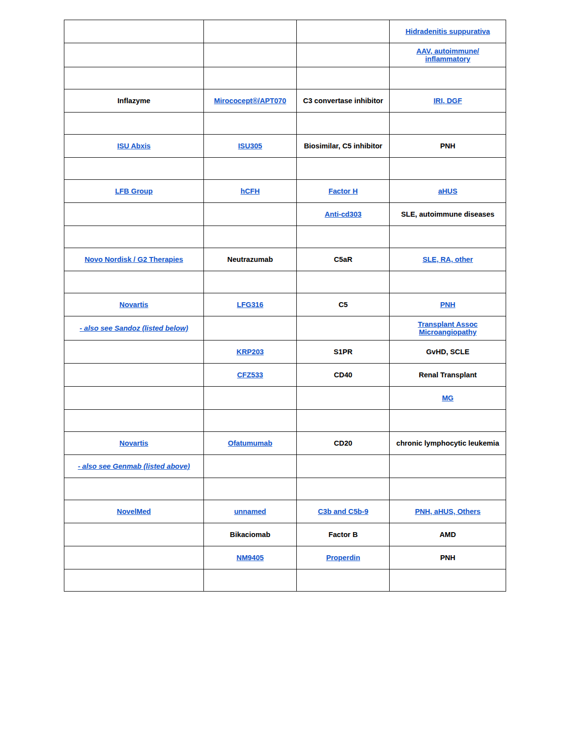| | | | Hidradenitis suppurativa |
| | | | AAV, autoimmune/ inflammatory |
| Inflazyme | Mirococept®/APT070 | C3 convertase inhibitor | IRI, DGF |
| ISU Abxis | ISU305 | Biosimilar, C5 inhibitor | PNH |
| LFB Group | hCFH | Factor H | aHUS |
| | | Anti-cd303 | SLE, autoimmune diseases |
| Novo Nordisk / G2 Therapies | Neutrazumab | C5aR | SLE, RA, other |
| Novartis | LFG316 | C5 | PNH |
| - also see Sandoz (listed below) | | | Transplant Assoc Microangiopathy |
| | KRP203 | S1PR | GvHD, SCLE |
| | CFZ533 | CD40 | Renal Transplant |
| | | | MG |
| Novartis | Ofatumumab | CD20 | chronic lymphocytic leukemia |
| - also see Genmab (listed above) | | | |
| NovelMed | unnamed | C3b and C5b-9 | PNH, aHUS, Others |
| | Bikaciomab | Factor B | AMD |
| | NM9405 | Properdin | PNH |